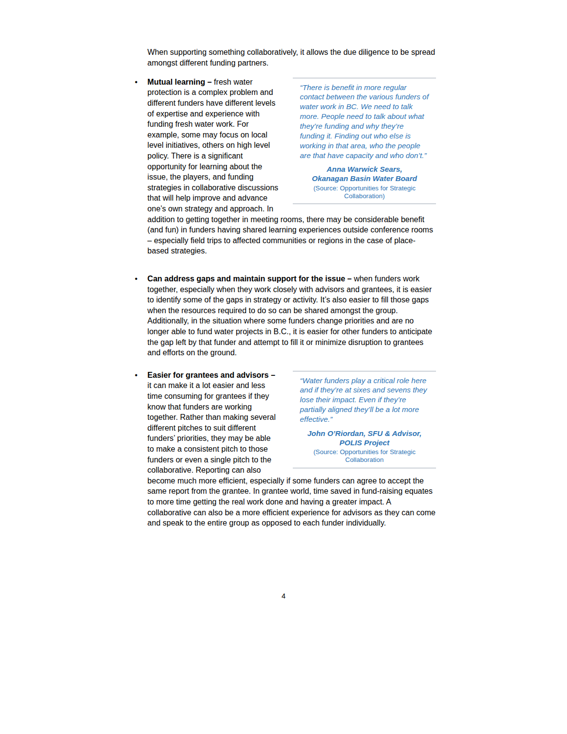When supporting something collaboratively, it allows the due diligence to be spread amongst different funding partners.
“There is benefit in more regular contact between the various funders of water work in BC. We need to talk more. People need to talk about what they’re funding and why they’re funding it. Finding out who else is working in that area, who the people are that have capacity and who don’t.”
Anna Warwick Sears,
Okanagan Basin Water Board (Source: Opportunities for Strategic Collaboration)
Mutual learning – fresh water protection is a complex problem and different funders have different levels of expertise and experience with funding fresh water work. For example, some may focus on local level initiatives, others on high level policy. There is a significant opportunity for learning about the issue, the players, and funding strategies in collaborative discussions that will help improve and advance one’s own strategy and approach. In addition to getting together in meeting rooms, there may be considerable benefit (and fun) in funders having shared learning experiences outside conference rooms – especially field trips to affected communities or regions in the case of place-based strategies.
Can address gaps and maintain support for the issue – when funders work together, especially when they work closely with advisors and grantees, it is easier to identify some of the gaps in strategy or activity. It’s also easier to fill those gaps when the resources required to do so can be shared amongst the group. Additionally, in the situation where some funders change priorities and are no longer able to fund water projects in B.C., it is easier for other funders to anticipate the gap left by that funder and attempt to fill it or minimize disruption to grantees and efforts on the ground.
“Water funders play a critical role here and if they’re at sixes and sevens they lose their impact. Even if they’re partially aligned they’ll be a lot more effective.”
John O’Riordan, SFU & Advisor, POLIS Project (Source: Opportunities for Strategic Collaboration
Easier for grantees and advisors – it can make it a lot easier and less time consuming for grantees if they know that funders are working together. Rather than making several different pitches to suit different funders’ priorities, they may be able to make a consistent pitch to those funders or even a single pitch to the collaborative. Reporting can also become much more efficient, especially if some funders can agree to accept the same report from the grantee. In grantee world, time saved in fund-raising equates to more time getting the real work done and having a greater impact. A collaborative can also be a more efficient experience for advisors as they can come and speak to the entire group as opposed to each funder individually.
4